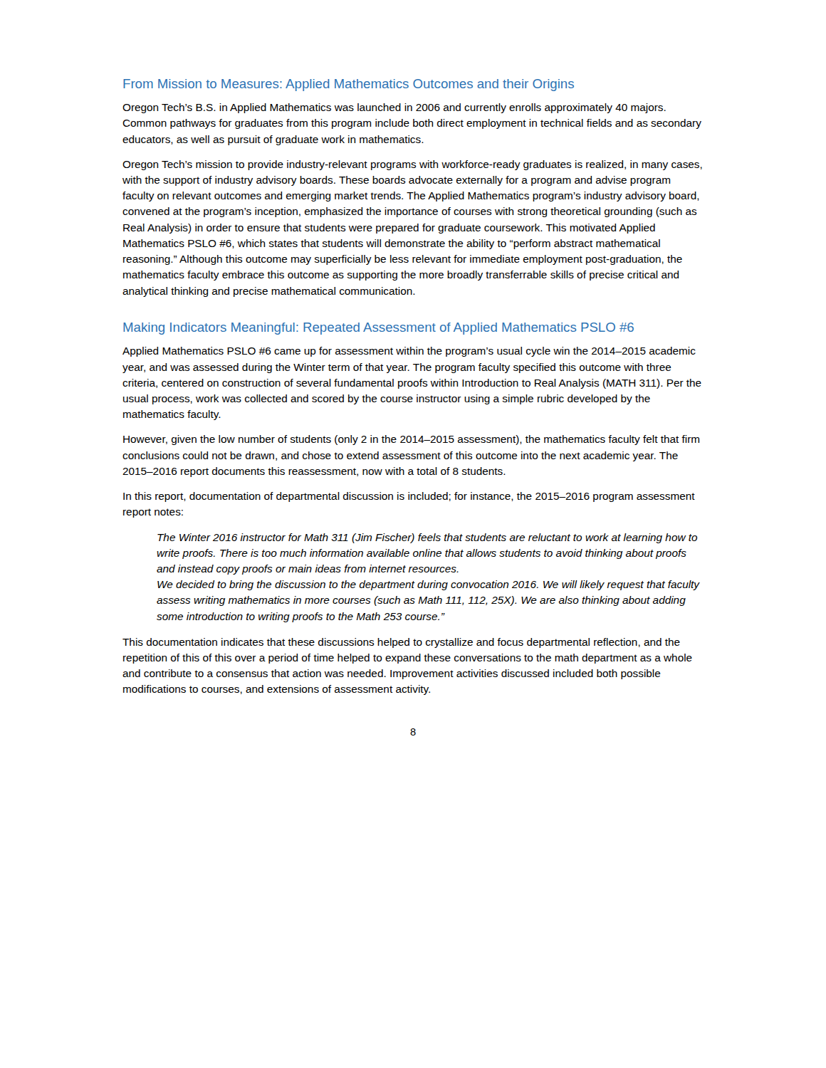From Mission to Measures: Applied Mathematics Outcomes and their Origins
Oregon Tech’s B.S. in Applied Mathematics was launched in 2006 and currently enrolls approximately 40 majors. Common pathways for graduates from this program include both direct employment in technical fields and as secondary educators, as well as pursuit of graduate work in mathematics.
Oregon Tech’s mission to provide industry-relevant programs with workforce-ready graduates is realized, in many cases, with the support of industry advisory boards. These boards advocate externally for a program and advise program faculty on relevant outcomes and emerging market trends. The Applied Mathematics program’s industry advisory board, convened at the program’s inception, emphasized the importance of courses with strong theoretical grounding (such as Real Analysis) in order to ensure that students were prepared for graduate coursework. This motivated Applied Mathematics PSLO #6, which states that students will demonstrate the ability to “perform abstract mathematical reasoning.” Although this outcome may superficially be less relevant for immediate employment post-graduation, the mathematics faculty embrace this outcome as supporting the more broadly transferrable skills of precise critical and analytical thinking and precise mathematical communication.
Making Indicators Meaningful: Repeated Assessment of Applied Mathematics PSLO #6
Applied Mathematics PSLO #6 came up for assessment within the program’s usual cycle win the 2014–2015 academic year, and was assessed during the Winter term of that year. The program faculty specified this outcome with three criteria, centered on construction of several fundamental proofs within Introduction to Real Analysis (MATH 311). Per the usual process, work was collected and scored by the course instructor using a simple rubric developed by the mathematics faculty.
However, given the low number of students (only 2 in the 2014–2015 assessment), the mathematics faculty felt that firm conclusions could not be drawn, and chose to extend assessment of this outcome into the next academic year. The 2015–2016 report documents this reassessment, now with a total of 8 students.
In this report, documentation of departmental discussion is included; for instance, the 2015–2016 program assessment report notes:
The Winter 2016 instructor for Math 311 (Jim Fischer) feels that students are reluctant to work at learning how to write proofs. There is too much information available online that allows students to avoid thinking about proofs and instead copy proofs or main ideas from internet resources.
We decided to bring the discussion to the department during convocation 2016. We will likely request that faculty assess writing mathematics in more courses (such as Math 111, 112, 25X). We are also thinking about adding some introduction to writing proofs to the Math 253 course.”
This documentation indicates that these discussions helped to crystallize and focus departmental reflection, and the repetition of this of this over a period of time helped to expand these conversations to the math department as a whole and contribute to a consensus that action was needed. Improvement activities discussed included both possible modifications to courses, and extensions of assessment activity.
8